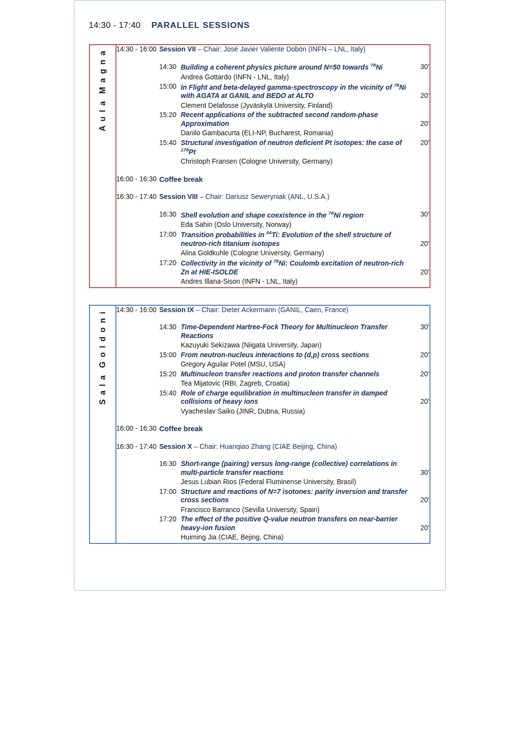14:30 - 17:40 PARALLEL SESSIONS
| A u l a M a g n a | / 14:30 - 16:00 / Session VII – Chair: José Javier Valiente Dobón (INFN – LNL, Italy) / / / 14:30 / Building a coherent physics picture around N=50 towards 78 Ni / 30' / / / / Andrea Gottardo (INFN - LNL, Italy) / / / / 15:00 / In Flight and beta-delayed gamma-spectroscopy in the vicinity of 78 Ni with AGATA at GANIL and BEDO at ALTO / 20' / / / / Clement Delafosse (Jyväskylä University, Finland) / / / / 15:20 / Recent applications of the subtracted second random-phase Approximation / 20' / / / / Danilo Gambacurta (ELI-NP, Bucharest, Romania) / / / / 15:40 / Structural investigation of neutron deficient Pt isotopes: the case of 178 Pt / 20' / / / / Christoph Fransen (Cologne University, Germany) / / / 16:00 - 16:30 / Coffee break / / 16:30 - 17:40 / Session VIII – Chair: Dariusz Seweryniak (ANL, U.S.A.) / / / 16:30 / Shell evolution and shape coexistence in the 78 Ni region / 30' / / / / Eda Sahin (Oslo University, Norway) / / / / 17:00 / Transition probabilities in 54 Ti: Evolution of the shell structure of neutron-rich titanium isotopes / 20' / / / / Alina Goldkuhle (Cologne University, Germany) / / / / 17:20 / Collectivity in the vicinity of 78 Ni: Coulomb excitation of neutron-rich Zn at HIE-ISOLDE / 20' / / / / Andres Illana-Sison (INFN - LNL, Italy) / / |
| S a l a G o l d o n i | / 14:30 - 16:00 / Session IX – Chair: Dieter Ackermann (GANIL, Caen, France) / / / 14:30 / Time-Dependent Hartree-Fock Theory for Multinucleon Transfer Reactions / 30' / / / / Kazuyuki Sekizawa (Niigata University, Japan) / / / / 15:00 / From neutron-nucleus interactions to (d,p) cross sections / 20' / / / / Gregory Aguilar Potel (MSU, USA) / / / / 15:20 / Multinucleon transfer reactions and proton transfer channels / 20' / / / / Tea Mijatovic (RBI, Zagreb, Croatia) / / / / 15:40 / Role of charge equilibration in multinucleon transfer in damped collisions of heavy ions / 20' / / / / Vyacheslav Saiko (JINR, Dubna, Russia) / / / 16:00 - 16:30 / Coffee break / / 16:30 - 17:40 / Session X – Chair: Huanqiao Zhang (CIAE Beijing, China) / / / 16:30 / Short-range (pairing) versus long-range (collective) correlations in multi-particle transfer reactions / 30' / / / / Jesus Lubian Rios (Federal Fluminense University, Brasil) / / / / 17:00 / Structure and reactions of N=7 isotones: parity inversion and transfer cross sections / 20' / / / / Francisco Barranco (Sevilla University, Spain) / / / / 17:20 / The effect of the positive Q-value neutron transfers on near-barrier heavy-ion fusion / 20' / / / / Huiming Jia (CIAE, Bejing, China) / / |